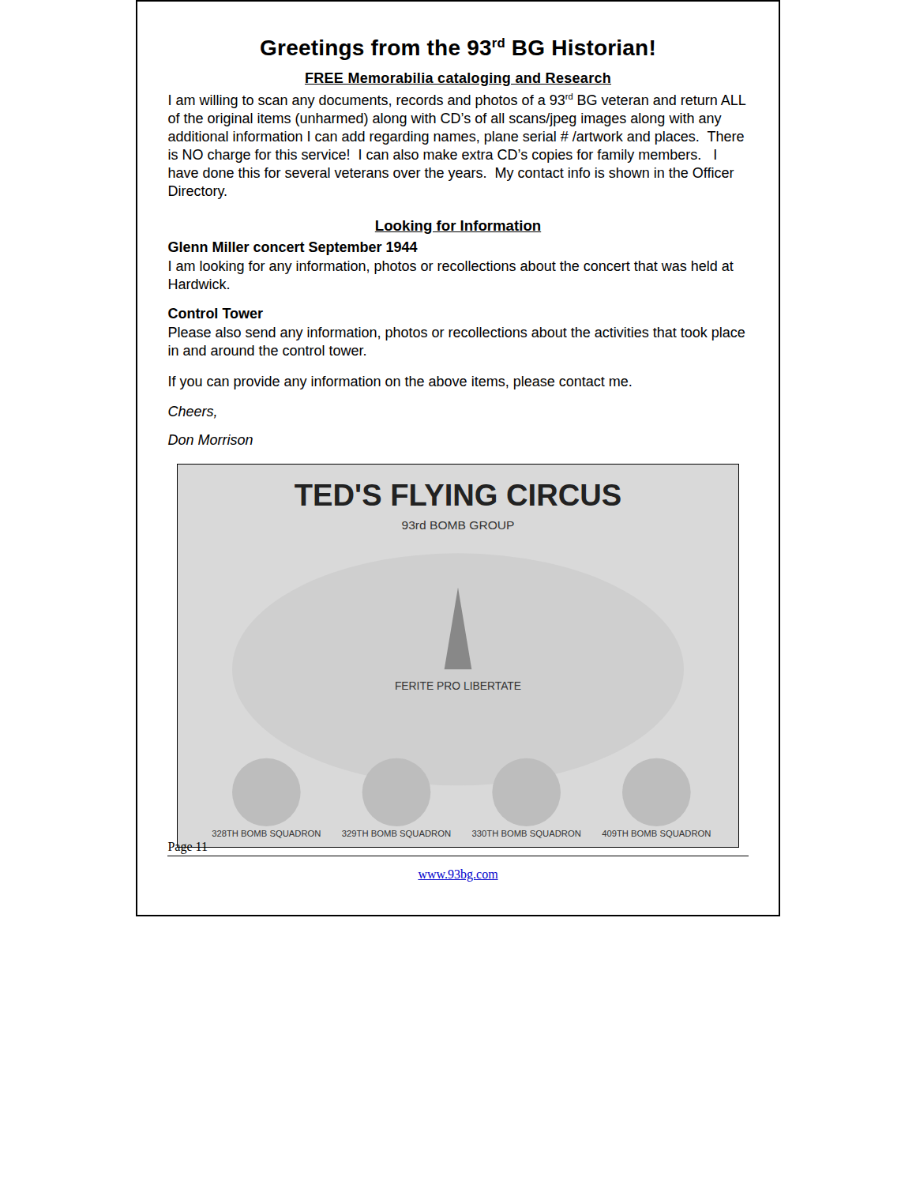Greetings from the 93rd BG Historian!
FREE Memorabilia cataloging and Research
I am willing to scan any documents, records and photos of a 93rd BG veteran and return ALL of the original items (unharmed) along with CD’s of all scans/jpeg images along with any additional information I can add regarding names, plane serial # /artwork and places. There is NO charge for this service! I can also make extra CD’s copies for family members. I have done this for several veterans over the years. My contact info is shown in the Officer Directory.
Looking for Information
Glenn Miller concert September 1944
I am looking for any information, photos or recollections about the concert that was held at Hardwick.
Control Tower
Please also send any information, photos or recollections about the activities that took place in and around the control tower.
If you can provide any information on the above items, please contact me.
Cheers,
Don Morrison
Page 11
www.93bg.com